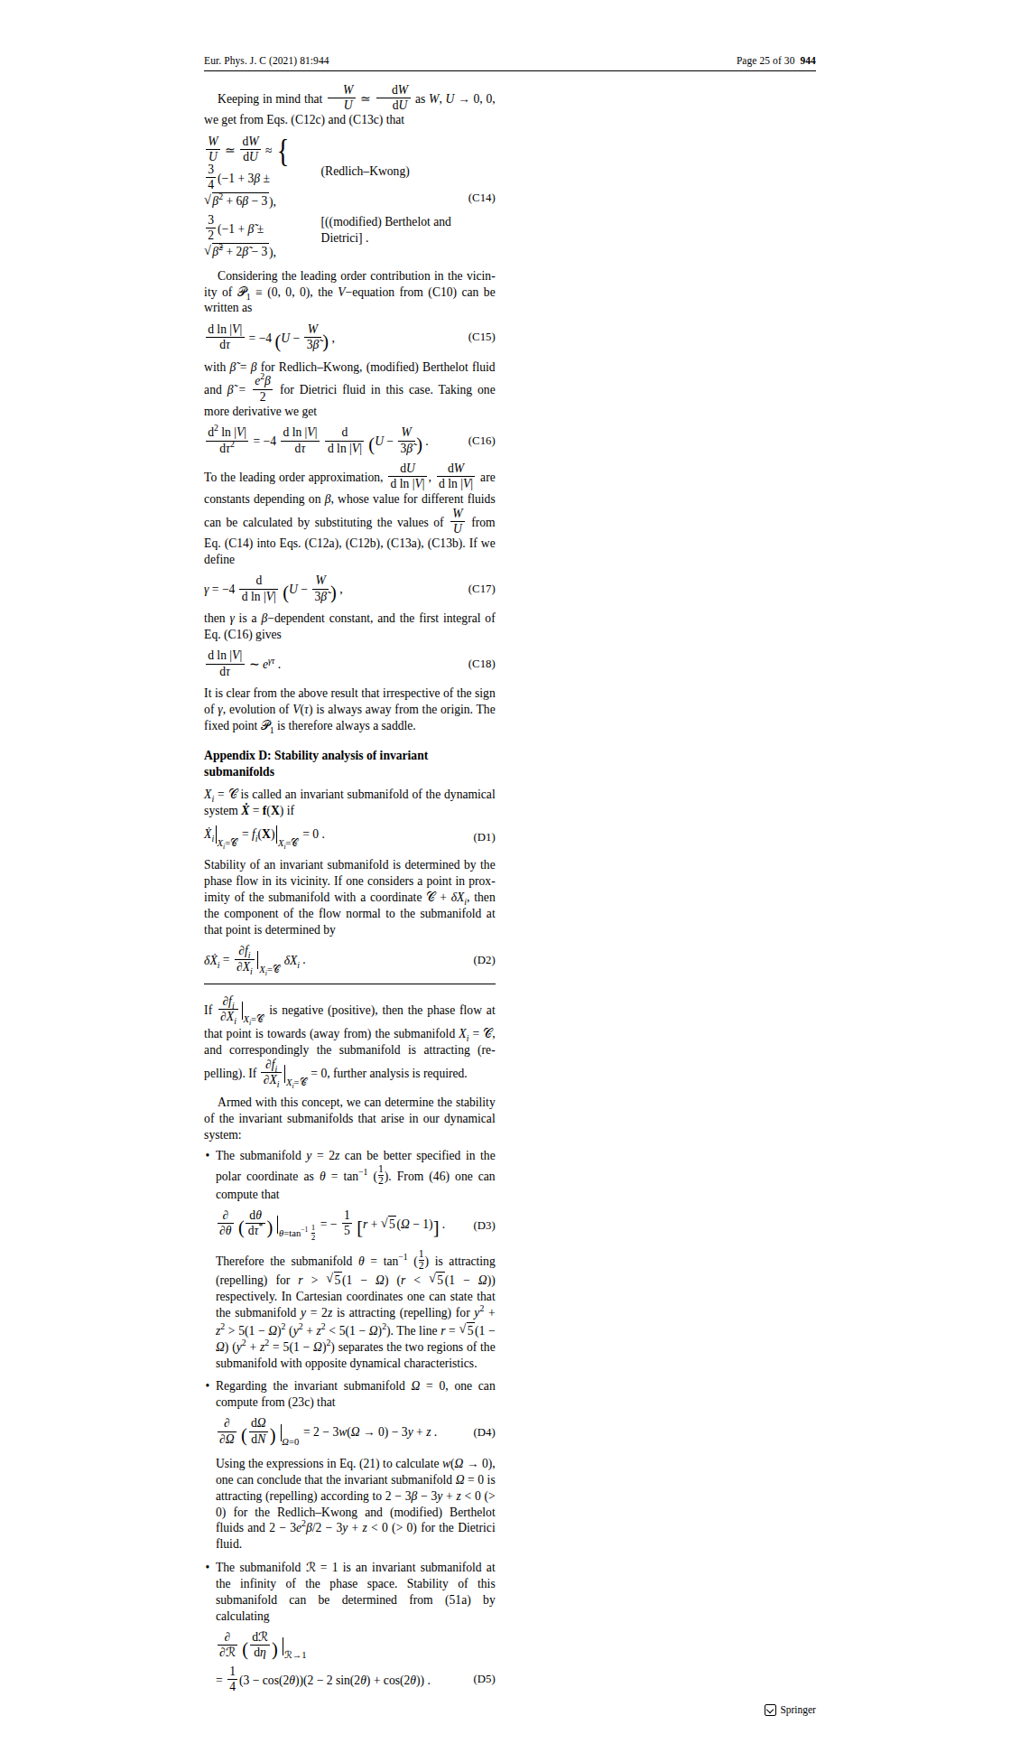Eur. Phys. J. C (2021) 81:944
Page 25 of 30 944
Keeping in mind that WU ≃ dW dU as W, U → 0, 0, we get from Eqs. (C12c) and (C13c) that
WU ≃ dW dU ≈ { 34(−1 + 3β ± β2 + 6β − 3), (Redlich–Kwong) 32(−1 + β̃ ± β̃2 + 2β̃ − 3), [((modified) Berthelot and Dietrici] .
(C14)
Considering the leading order contribution in the vicinity of 𝒫1 ≡ (0, 0, 0), the V−equation from (C10) can be written as
d ln |V|dτ = −4 (U − W 3β̃) ,
(C15)
with β̃ = β for Redlich–Kwong, (modified) Berthelot fluid and β̃ = e2β 2 for Dietrici fluid in this case. Taking one more derivative we get
d2 ln |V|dτ2 = −4 d ln |V|dτ dd ln |V| (U − W 3β̃) .
(C16)
To the leading order approximation, dU d ln |V|, dW d ln |V| are constants depending on β, whose value for different fluids can be calculated by substituting the values of WU from Eq. (C14) into Eqs. (C12a), (C12b), (C13a), (C13b). If we define
γ = −4 dd ln |V| (U − W 3β̃) ,
(C17)
then γ is a β−dependent constant, and the first integral of Eq. (C16) gives
d ln |V|dτ ∼ eγτ .
(C18)
It is clear from the above result that irrespective of the sign of γ, evolution of V(τ) is always away from the origin. The fixed point 𝒫1 is therefore always a saddle.
Appendix D: Stability analysis of invariant submanifolds
Xi = 𝒞 is called an invariant submanifold of the dynamical system Ẋ = f(X) if
Ẋi Xi=𝒞 = fi(X) Xi=𝒞 = 0 .
(D1)
Stability of an invariant submanifold is determined by the phase flow in its vicinity. If one considers a point in proximity of the submanifold with a coordinate 𝒞 + δXi, then the component of the flow normal to the submanifold at that point is determined by
δẊi = ∂fi∂Xi Xi=𝒞 δXi .
(D2)
If ∂fi∂Xi Xi=𝒞 is negative (positive), then the phase flow at that point is towards (away from) the submanifold Xi = 𝒞, and correspondingly the submanifold is attracting (repelling). If ∂fi∂Xi Xi=𝒞 = 0, further analysis is required.
Armed with this concept, we can determine the stability of the invariant submanifolds that arise in our dynamical system:
The submanifold y = 2z can be better specified in the polar coordinate as θ = tan−1 (12). From (46) one can compute that
∂∂θ (dθ dτ*) θ=tan−1 12 = − 15 [r + 5(Ω − 1)] .
(D3)
Therefore the submanifold θ = tan−1 (12) is attracting (repelling) for r > 5(1 − Ω) (r < 5(1 − Ω)) respectively. In Cartesian coordinates one can state that the submanifold y = 2z is attracting (repelling) for y2 + z2 > 5(1 − Ω)2 (y2 + z2 < 5(1 − Ω)2). The line r = 5(1 − Ω) (y2 + z2 = 5(1 − Ω)2) separates the two regions of the submanifold with opposite dynamical characteristics.
Regarding the invariant submanifold Ω = 0, one can compute from (23c) that
∂∂Ω (dΩ dN) Ω=0 = 2 − 3w(Ω → 0) − 3y + z .
(D4)
Using the expressions in Eq. (21) to calculate w(Ω → 0), one can conclude that the invariant submanifold Ω = 0 is attracting (repelling) according to 2 − 3β − 3y + z < 0 (> 0) for the Redlich–Kwong and (modified) Berthelot fluids and 2 − 3e2β/2 − 3y + z < 0 (> 0) for the Dietrici fluid.
The submanifold ℛ = 1 is an invariant submanifold at the infinity of the phase space. Stability of this submanifold can be determined from (51a) by calculating
∂∂ℛ (d ℛ dη) ℛ→1
= 14(3 − cos(2θ))(2 − 2 sin(2θ) + cos(2θ)) .
(D5)
Springer